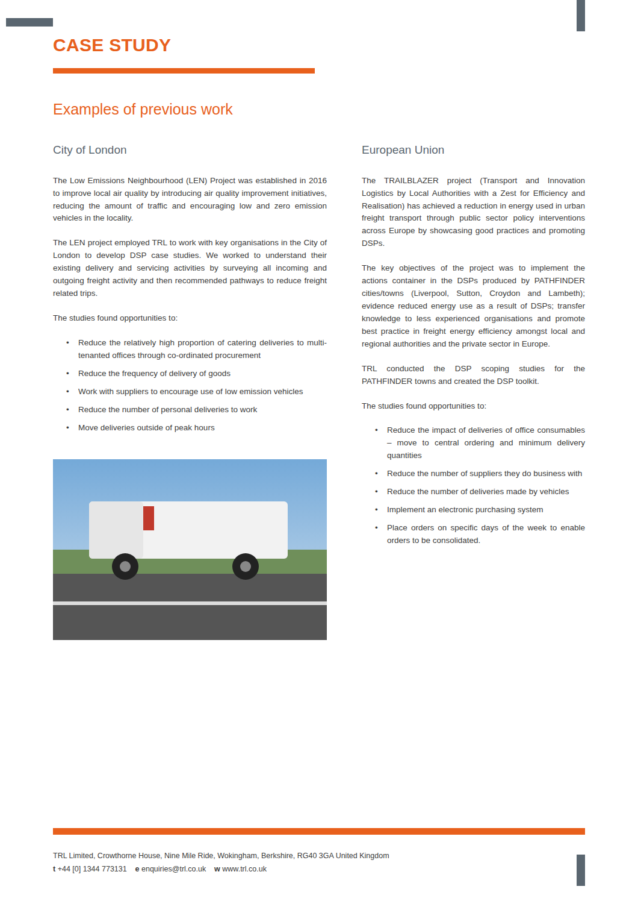CASE STUDY
Examples of previous work
City of London
The Low Emissions Neighbourhood (LEN) Project was established in 2016 to improve local air quality by introducing air quality improvement initiatives, reducing the amount of traffic and encouraging low and zero emission vehicles in the locality.
The LEN project employed TRL to work with key organisations in the City of London to develop DSP case studies. We worked to understand their existing delivery and servicing activities by surveying all incoming and outgoing freight activity and then recommended pathways to reduce freight related trips.
The studies found opportunities to:
Reduce the relatively high proportion of catering deliveries to multi-tenanted offices through co-ordinated procurement
Reduce the frequency of delivery of goods
Work with suppliers to encourage use of low emission vehicles
Reduce the number of personal deliveries to work
Move deliveries outside of peak hours
European Union
The TRAILBLAZER project (Transport and Innovation Logistics by Local Authorities with a Zest for Efficiency and Realisation) has achieved a reduction in energy used in urban freight transport through public sector policy interventions across Europe by showcasing good practices and promoting DSPs.
The key objectives of the project was to implement the actions container in the DSPs produced by PATHFINDER cities/towns (Liverpool, Sutton, Croydon and Lambeth); evidence reduced energy use as a result of DSPs; transfer knowledge to less experienced organisations and promote best practice in freight energy efficiency amongst local and regional authorities and the private sector in Europe.
TRL conducted the DSP scoping studies for the PATHFINDER towns and created the DSP toolkit.
The studies found opportunities to:
Reduce the impact of deliveries of office consumables – move to central ordering and minimum delivery quantities
Reduce the number of suppliers they do business with
Reduce the number of deliveries made by vehicles
Implement an electronic purchasing system
Place orders on specific days of the week to enable orders to be consolidated.
TRL Limited, Crowthorne House, Nine Mile Ride, Wokingham, Berkshire, RG40 3GA United Kingdom
t +44 [0] 1344 773131 e enquiries@trl.co.uk w www.trl.co.uk